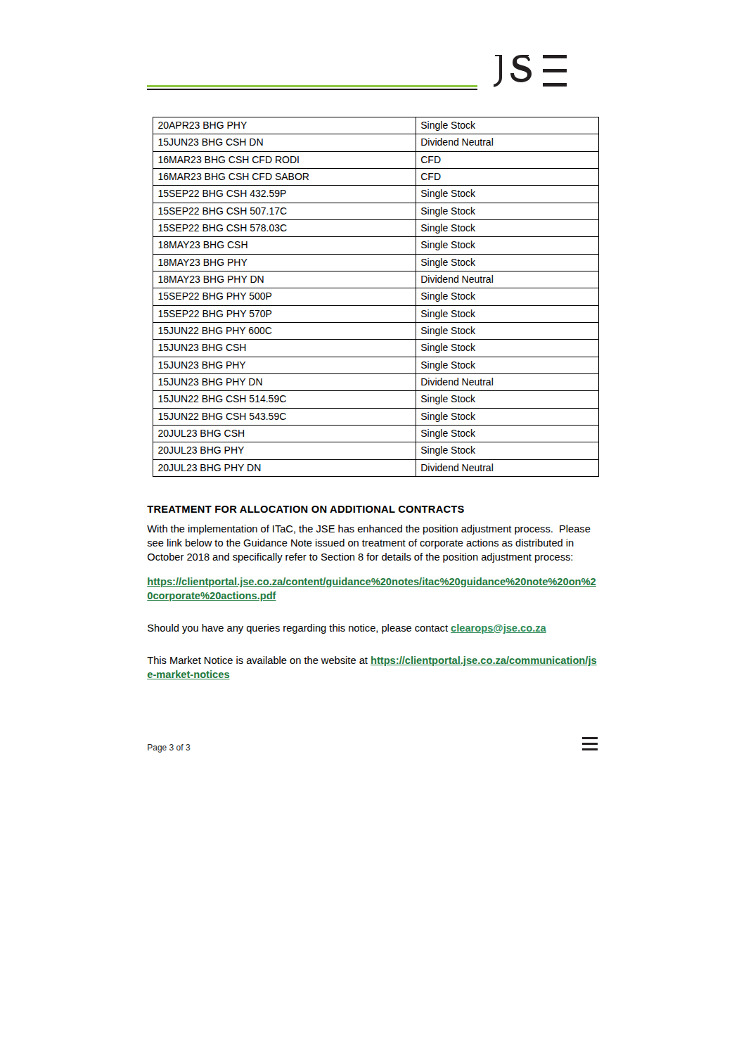| 20APR23 BHG PHY | Single Stock |
| 15JUN23 BHG CSH DN | Dividend Neutral |
| 16MAR23 BHG CSH CFD RODI | CFD |
| 16MAR23 BHG CSH CFD SABOR | CFD |
| 15SEP22 BHG CSH 432.59P | Single Stock |
| 15SEP22 BHG CSH 507.17C | Single Stock |
| 15SEP22 BHG CSH 578.03C | Single Stock |
| 18MAY23 BHG CSH | Single Stock |
| 18MAY23 BHG PHY | Single Stock |
| 18MAY23 BHG PHY DN | Dividend Neutral |
| 15SEP22 BHG PHY 500P | Single Stock |
| 15SEP22 BHG PHY 570P | Single Stock |
| 15JUN22 BHG PHY 600C | Single Stock |
| 15JUN23 BHG CSH | Single Stock |
| 15JUN23 BHG PHY | Single Stock |
| 15JUN23 BHG PHY DN | Dividend Neutral |
| 15JUN22 BHG CSH 514.59C | Single Stock |
| 15JUN22 BHG CSH 543.59C | Single Stock |
| 20JUL23 BHG CSH | Single Stock |
| 20JUL23 BHG PHY | Single Stock |
| 20JUL23 BHG PHY DN | Dividend Neutral |
TREATMENT FOR ALLOCATION ON ADDITIONAL CONTRACTS
With the implementation of ITaC, the JSE has enhanced the position adjustment process. Please see link below to the Guidance Note issued on treatment of corporate actions as distributed in October 2018 and specifically refer to Section 8 for details of the position adjustment process:
https://clientportal.jse.co.za/content/guidance%20notes/itac%20guidance%20note%20on%20corporate%20actions.pdf
Should you have any queries regarding this notice, please contact clearops@jse.co.za
This Market Notice is available on the website at https://clientportal.jse.co.za/communication/jse-market-notices
Page 3 of 3